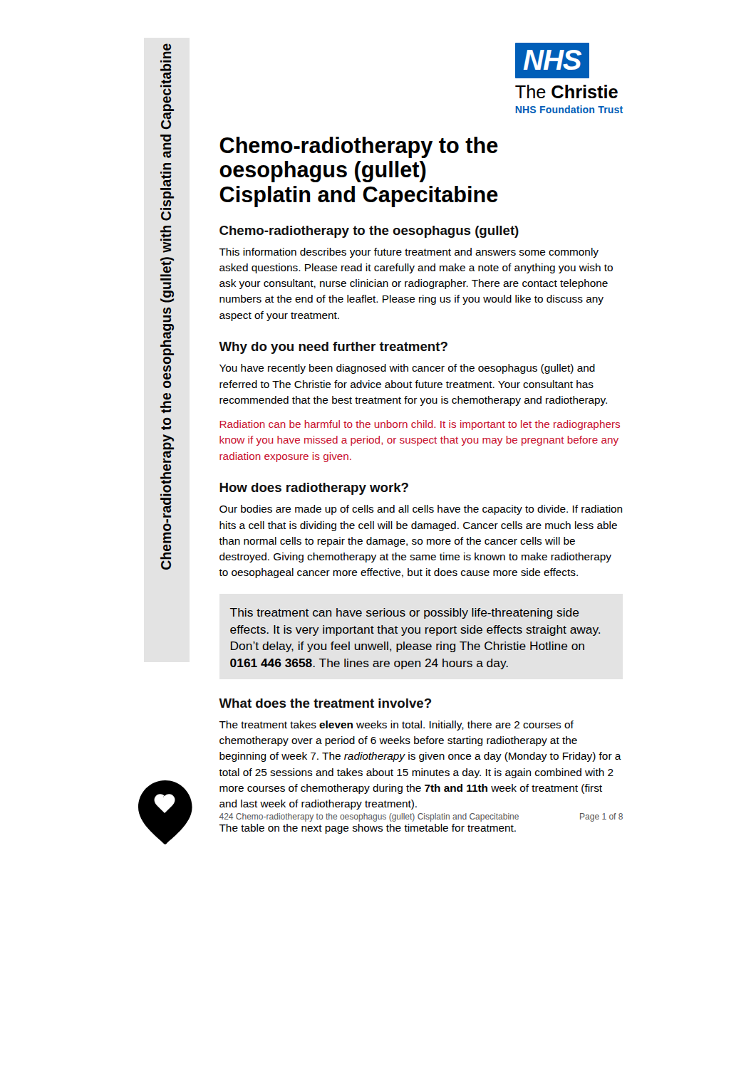Chemo-radiotherapy to the oesophagus (gullet) with Cisplatin and Capecitabine
NHS
The Christie
NHS Foundation Trust
Chemo-radiotherapy to the
oesophagus (gullet)
Cisplatin and Capecitabine
Chemo-radiotherapy to the oesophagus (gullet)
This information describes your future treatment and answers some commonly asked questions. Please read it carefully and make a note of anything you wish to ask your consultant, nurse clinician or radiographer. There are contact telephone numbers at the end of the leaflet. Please ring us if you would like to discuss any aspect of your treatment.
Why do you need further treatment?
You have recently been diagnosed with cancer of the oesophagus (gullet) and referred to The Christie for advice about future treatment. Your consultant has recommended that the best treatment for you is chemotherapy and radiotherapy.
Radiation can be harmful to the unborn child. It is important to let the radiographers know if you have missed a period, or suspect that you may be pregnant before any radiation exposure is given.
How does radiotherapy work?
Our bodies are made up of cells and all cells have the capacity to divide. If radiation hits a cell that is dividing the cell will be damaged. Cancer cells are much less able than normal cells to repair the damage, so more of the cancer cells will be destroyed. Giving chemotherapy at the same time is known to make radiotherapy to oesophageal cancer more effective, but it does cause more side effects.
This treatment can have serious or possibly life-threatening side effects. It is very important that you report side effects straight away. Don’t delay, if you feel unwell, please ring The Christie Hotline on 0161 446 3658. The lines are open 24 hours a day.
What does the treatment involve?
The treatment takes eleven weeks in total. Initially, there are 2 courses of chemotherapy over a period of 6 weeks before starting radiotherapy at the beginning of week 7. The radiotherapy is given once a day (Monday to Friday) for a total of 25 sessions and takes about 15 minutes a day. It is again combined with 2 more courses of chemotherapy during the 7th and 11th week of treatment (first and last week of radiotherapy treatment).
The table on the next page shows the timetable for treatment.
424 Chemo-radiotherapy to the oesophagus (gullet) Cisplatin and Capecitabine
Page 1 of 8